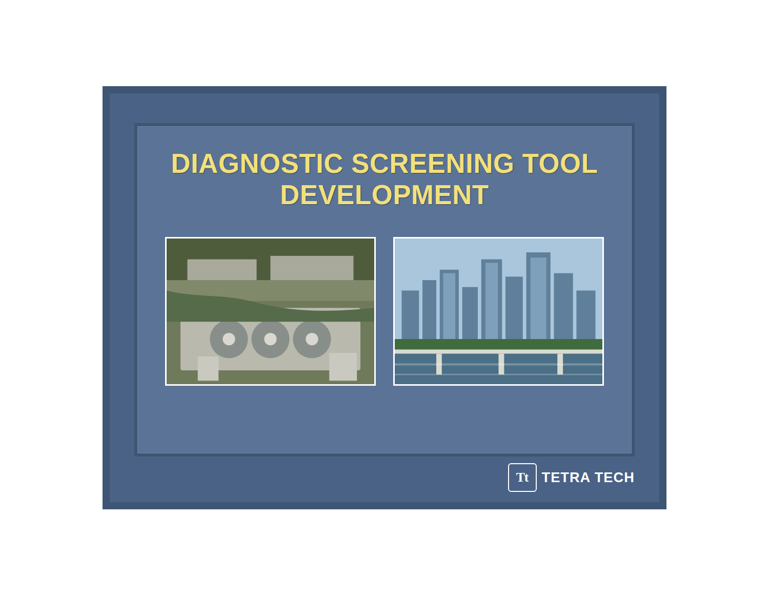DIAGNOSTIC SCREENING TOOL
DEVELOPMENT
Tt TETRA TECH